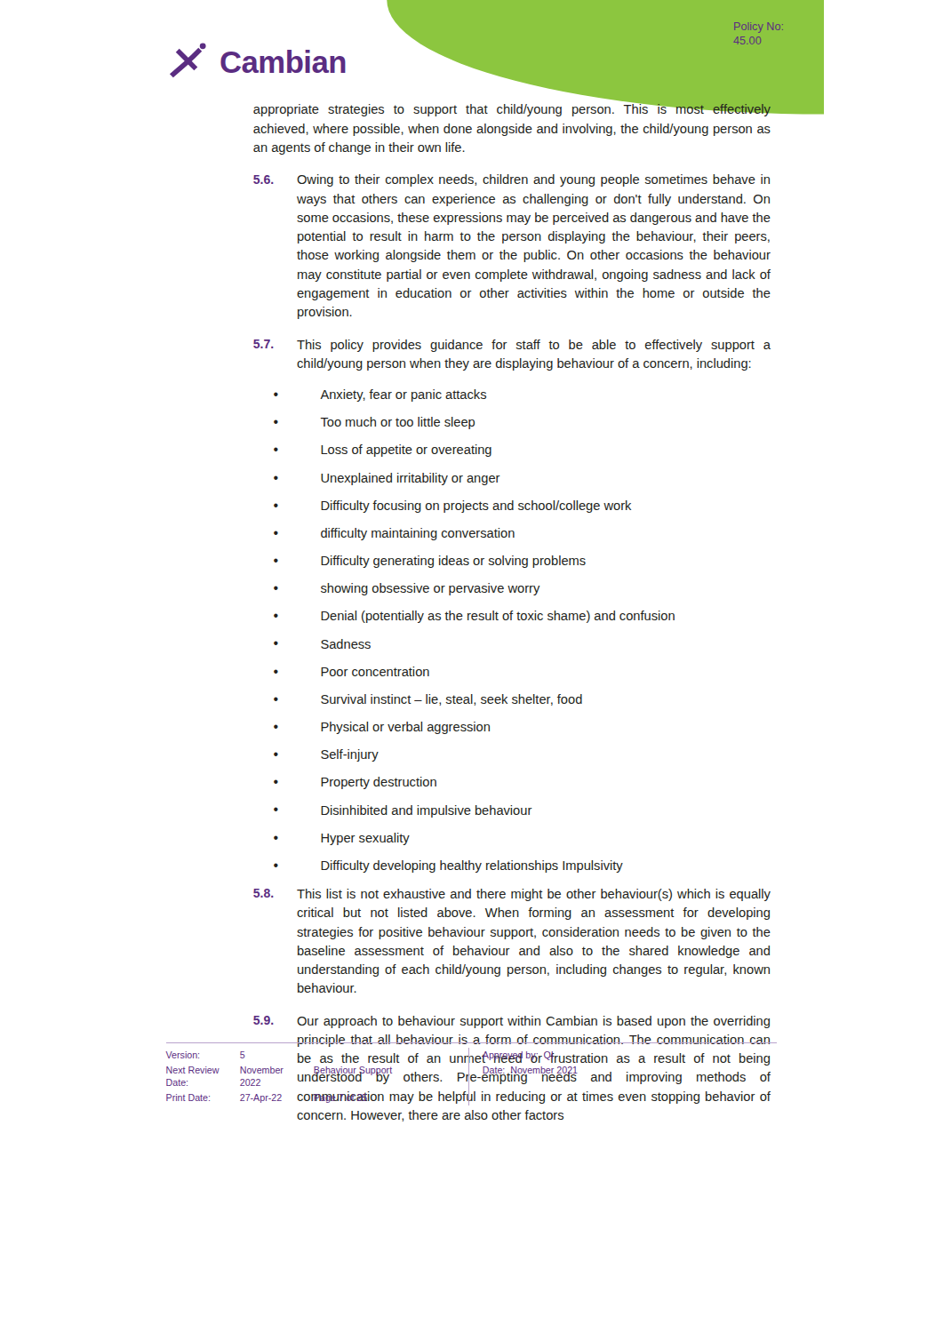Policy No:
45.00
Cambian
appropriate strategies to support that child/young person. This is most effectively achieved, where possible, when done alongside and involving, the child/young person as an agents of change in their own life.
5.6.
Owing to their complex needs, children and young people sometimes behave in ways that others can experience as challenging or don't fully understand. On some occasions, these expressions may be perceived as dangerous and have the potential to result in harm to the person displaying the behaviour, their peers, those working alongside them or the public. On other occasions the behaviour may constitute partial or even complete withdrawal, ongoing sadness and lack of engagement in education or other activities within the home or outside the provision.
5.7.
This policy provides guidance for staff to be able to effectively support a child/young person when they are displaying behaviour of a concern, including:
Anxiety, fear or panic attacks
Too much or too little sleep
Loss of appetite or overeating
Unexplained irritability or anger
Difficulty focusing on projects and school/college work
difficulty maintaining conversation
Difficulty generating ideas or solving problems
showing obsessive or pervasive worry
Denial (potentially as the result of toxic shame) and confusion
Sadness
Poor concentration
Survival instinct – lie, steal, seek shelter, food
Physical or verbal aggression
Self-injury
Property destruction
Disinhibited and impulsive behaviour
Hyper sexuality
Difficulty developing healthy relationships Impulsivity
5.8.
This list is not exhaustive and there might be other behaviour(s) which is equally critical but not listed above. When forming an assessment for developing strategies for positive behaviour support, consideration needs to be given to the baseline assessment of behaviour and also to the shared knowledge and understanding of each child/young person, including changes to regular, known behaviour.
5.9.
Our approach to behaviour support within Cambian is based upon the overriding principle that all behaviour is a form of communication. The communication can be as the result of an unmet need or frustration as a result of not being understood by others. Pre-empting needs and improving methods of communication may be helpful in reducing or at times even stopping behavior of concern. However, there are also other factors
| Version: | 5 | | | Approved by: QI |
| Next Review Date: | November 2022 | Behaviour Support | | Date: November 2021 |
| Print Date: | 27-Apr-22 | Page 7 of 25 | | |